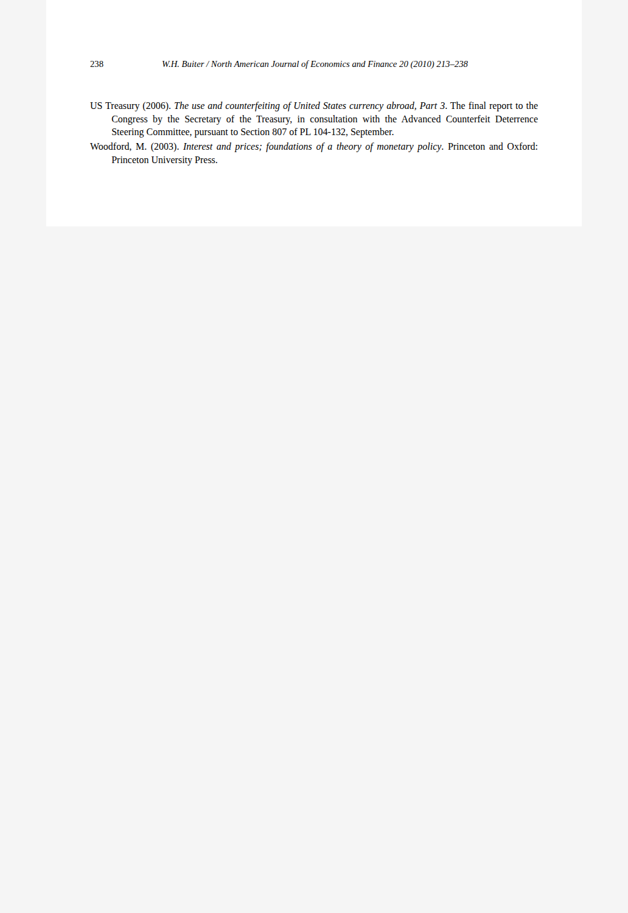238 W.H. Buiter / North American Journal of Economics and Finance 20 (2010) 213–238
US Treasury (2006). The use and counterfeiting of United States currency abroad, Part 3. The final report to the Congress by the Secretary of the Treasury, in consultation with the Advanced Counterfeit Deterrence Steering Committee, pursuant to Section 807 of PL 104-132, September.
Woodford, M. (2003). Interest and prices; foundations of a theory of monetary policy. Princeton and Oxford: Princeton University Press.